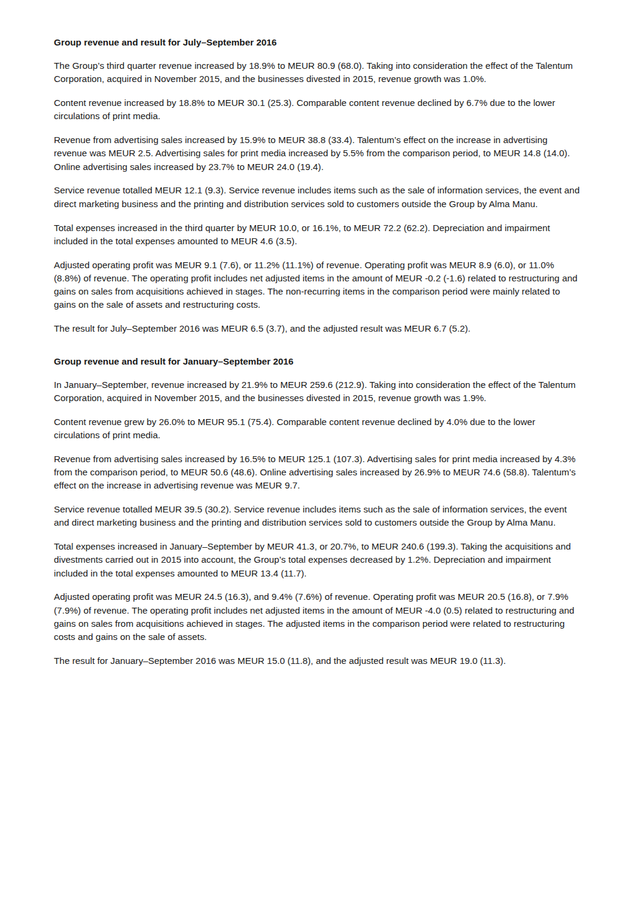Group revenue and result for July–September 2016
The Group’s third quarter revenue increased by 18.9% to MEUR 80.9 (68.0). Taking into consideration the effect of the Talentum Corporation, acquired in November 2015, and the businesses divested in 2015, revenue growth was 1.0%.
Content revenue increased by 18.8% to MEUR 30.1 (25.3). Comparable content revenue declined by 6.7% due to the lower circulations of print media.
Revenue from advertising sales increased by 15.9% to MEUR 38.8 (33.4). Talentum’s effect on the increase in advertising revenue was MEUR 2.5. Advertising sales for print media increased by 5.5% from the comparison period, to MEUR 14.8 (14.0). Online advertising sales increased by 23.7% to MEUR 24.0 (19.4).
Service revenue totalled MEUR 12.1 (9.3). Service revenue includes items such as the sale of information services, the event and direct marketing business and the printing and distribution services sold to customers outside the Group by Alma Manu.
Total expenses increased in the third quarter by MEUR 10.0, or 16.1%, to MEUR 72.2 (62.2). Depreciation and impairment included in the total expenses amounted to MEUR 4.6 (3.5).
Adjusted operating profit was MEUR 9.1 (7.6), or 11.2% (11.1%) of revenue. Operating profit was MEUR 8.9 (6.0), or 11.0% (8.8%) of revenue. The operating profit includes net adjusted items in the amount of MEUR -0.2 (-1.6) related to restructuring and gains on sales from acquisitions achieved in stages. The non-recurring items in the comparison period were mainly related to gains on the sale of assets and restructuring costs.
The result for July–September 2016 was MEUR 6.5 (3.7), and the adjusted result was MEUR 6.7 (5.2).
Group revenue and result for January–September 2016
In January–September, revenue increased by 21.9% to MEUR 259.6 (212.9). Taking into consideration the effect of the Talentum Corporation, acquired in November 2015, and the businesses divested in 2015, revenue growth was 1.9%.
Content revenue grew by 26.0% to MEUR 95.1 (75.4). Comparable content revenue declined by 4.0% due to the lower circulations of print media.
Revenue from advertising sales increased by 16.5% to MEUR 125.1 (107.3). Advertising sales for print media increased by 4.3% from the comparison period, to MEUR 50.6 (48.6). Online advertising sales increased by 26.9% to MEUR 74.6 (58.8). Talentum’s effect on the increase in advertising revenue was MEUR 9.7.
Service revenue totalled MEUR 39.5 (30.2). Service revenue includes items such as the sale of information services, the event and direct marketing business and the printing and distribution services sold to customers outside the Group by Alma Manu.
Total expenses increased in January–September by MEUR 41.3, or 20.7%, to MEUR 240.6 (199.3). Taking the acquisitions and divestments carried out in 2015 into account, the Group’s total expenses decreased by 1.2%. Depreciation and impairment included in the total expenses amounted to MEUR 13.4 (11.7).
Adjusted operating profit was MEUR 24.5 (16.3), and 9.4% (7.6%) of revenue. Operating profit was MEUR 20.5 (16.8), or 7.9% (7.9%) of revenue. The operating profit includes net adjusted items in the amount of MEUR -4.0 (0.5) related to restructuring and gains on sales from acquisitions achieved in stages. The adjusted items in the comparison period were related to restructuring costs and gains on the sale of assets.
The result for January–September 2016 was MEUR 15.0 (11.8), and the adjusted result was MEUR 19.0 (11.3).